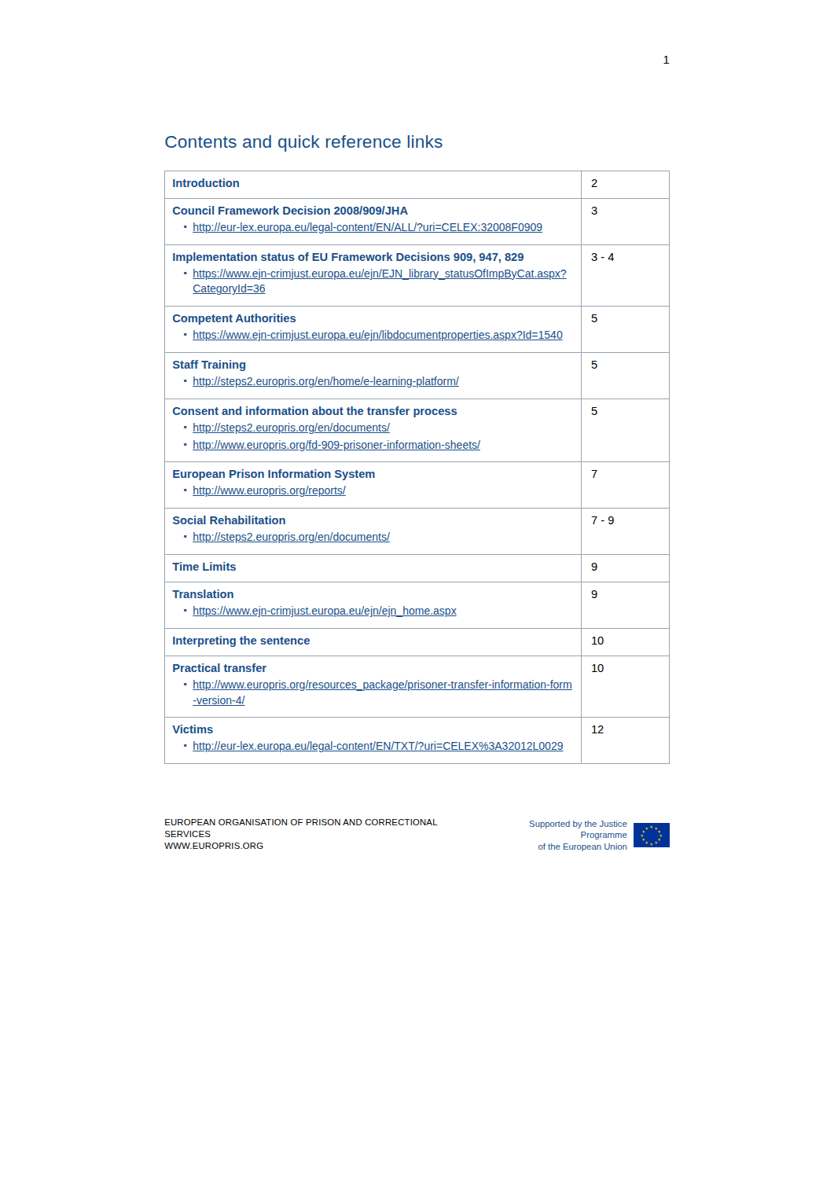1
Contents and quick reference links
| Introduction | 2 |
| Council Framework Decision 2008/909/JHA http://eur-lex.europa.eu/legal-content/EN/ALL/?uri=CELEX:32008F0909 | 3 |
| Implementation status of EU Framework Decisions 909, 947, 829 https://www.ejn-crimjust.europa.eu/ejn/EJN_library_statusOfImpByCat.aspx?CategoryId=36 | 3 - 4 |
| Competent Authorities https://www.ejn-crimjust.europa.eu/ejn/libdocumentproperties.aspx?Id=1540 | 5 |
| Staff Training http://steps2.europris.org/en/home/e-learning-platform/ | 5 |
| Consent and information about the transfer process http://steps2.europris.org/en/documents/ http://www.europris.org/fd-909-prisoner-information-sheets/ | 5 |
| European Prison Information System http://www.europris.org/reports/ | 7 |
| Social Rehabilitation http://steps2.europris.org/en/documents/ | 7 - 9 |
| Time Limits | 9 |
| Translation https://www.ejn-crimjust.europa.eu/ejn/ejn_home.aspx | 9 |
| Interpreting the sentence | 10 |
| Practical transfer http://www.europris.org/resources_package/prisoner-transfer-information-form-version-4/ | 10 |
| Victims http://eur-lex.europa.eu/legal-content/EN/TXT/?uri=CELEX%3A32012L0029 | 12 |
EUROPEAN ORGANISATION OF PRISON AND CORRECTIONAL SERVICES
WWW.EUROPRIS.ORG
Supported by the Justice Programme
of the European Union